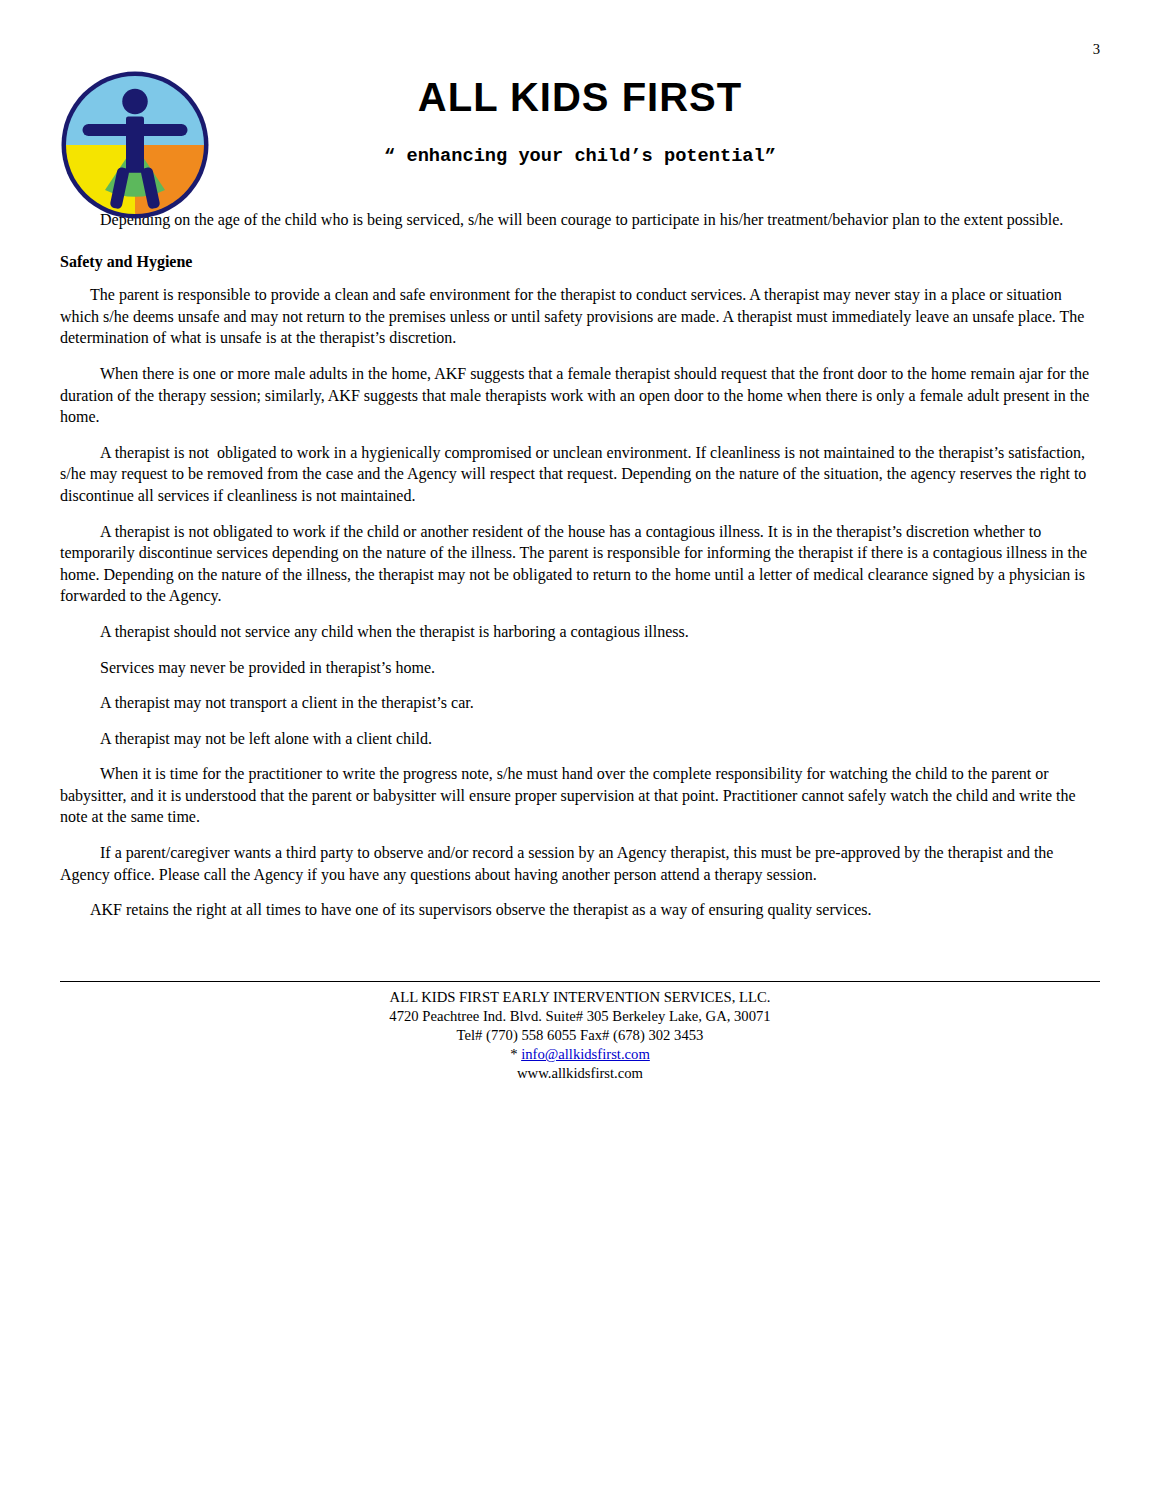3
ALL KIDS FIRST
“ enhancing your child’s potential”
Depending on the age of the child who is being serviced, s/he will been courage to participate in his/her treatment/behavior plan to the extent possible.
Safety and Hygiene
The parent is responsible to provide a clean and safe environment for the therapist to conduct services. A therapist may never stay in a place or situation which s/he deems unsafe and may not return to the premises unless or until safety provisions are made. A therapist must immediately leave an unsafe place. The determination of what is unsafe is at the therapist’s discretion.
When there is one or more male adults in the home, AKF suggests that a female therapist should request that the front door to the home remain ajar for the duration of the therapy session; similarly, AKF suggests that male therapists work with an open door to the home when there is only a female adult present in the home.
A therapist is not obligated to work in a hygienically compromised or unclean environment. If cleanliness is not maintained to the therapist’s satisfaction, s/he may request to be removed from the case and the Agency will respect that request. Depending on the nature of the situation, the agency reserves the right to discontinue all services if cleanliness is not maintained.
A therapist is not obligated to work if the child or another resident of the house has a contagious illness. It is in the therapist’s discretion whether to temporarily discontinue services depending on the nature of the illness. The parent is responsible for informing the therapist if there is a contagious illness in the home. Depending on the nature of the illness, the therapist may not be obligated to return to the home until a letter of medical clearance signed by a physician is forwarded to the Agency.
A therapist should not service any child when the therapist is harboring a contagious illness.
Services may never be provided in therapist’s home.
A therapist may not transport a client in the therapist’s car.
A therapist may not be left alone with a client child.
When it is time for the practitioner to write the progress note, s/he must hand over the complete responsibility for watching the child to the parent or babysitter, and it is understood that the parent or babysitter will ensure proper supervision at that point. Practitioner cannot safely watch the child and write the note at the same time.
If a parent/caregiver wants a third party to observe and/or record a session by an Agency therapist, this must be pre-approved by the therapist and the Agency office. Please call the Agency if you have any questions about having another person attend a therapy session.
AKF retains the right at all times to have one of its supervisors observe the therapist as a way of ensuring quality services.
ALL KIDS FIRST EARLY INTERVENTION SERVICES, LLC.
4720 Peachtree Ind. Blvd. Suite# 305 Berkeley Lake, GA, 30071
Tel# (770) 558 6055 Fax# (678) 302 3453
* info@allkidsfirst.com
www.allkidsfirst.com